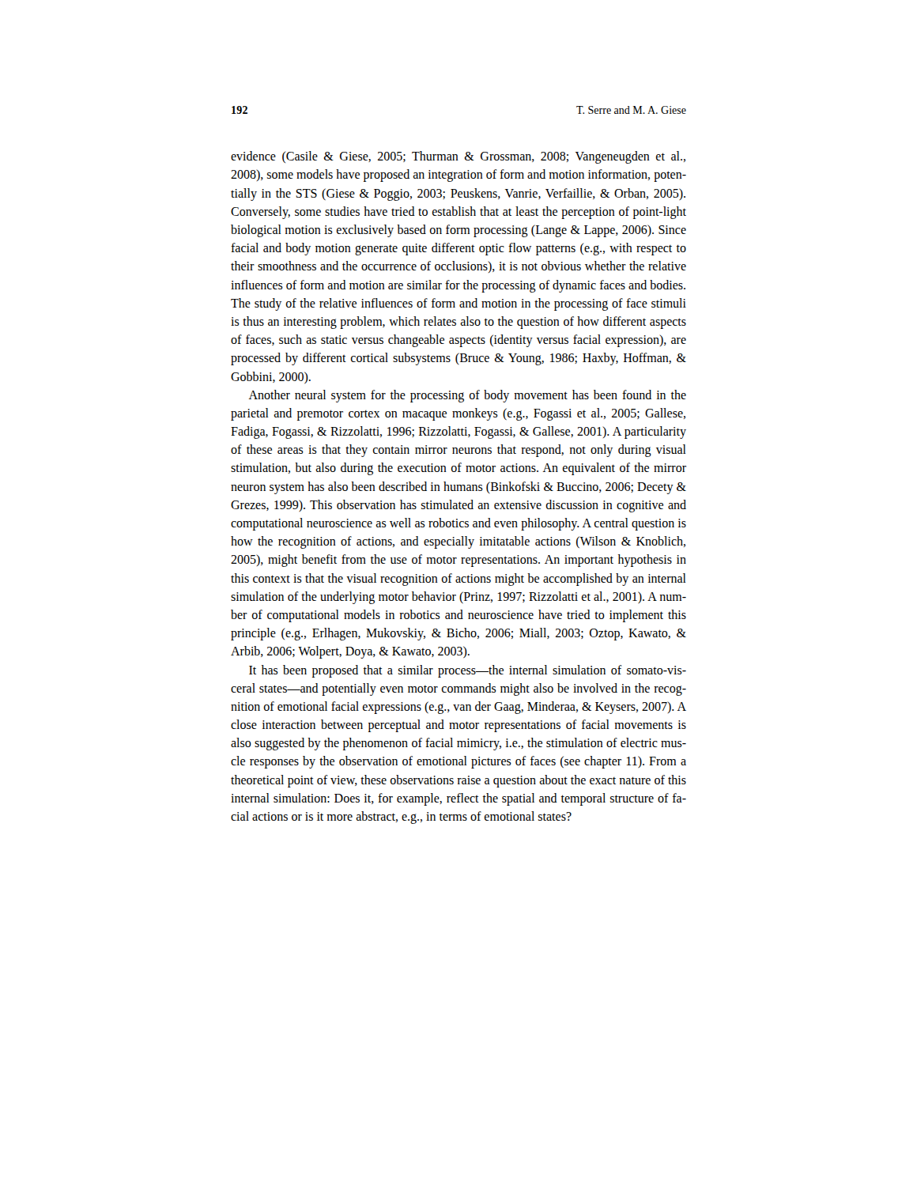192 T. Serre and M. A. Giese
evidence (Casile & Giese, 2005; Thurman & Grossman, 2008; Vangeneugden et al., 2008), some models have proposed an integration of form and motion information, potentially in the STS (Giese & Poggio, 2003; Peuskens, Vanrie, Verfaillie, & Orban, 2005). Conversely, some studies have tried to establish that at least the perception of point-light biological motion is exclusively based on form processing (Lange & Lappe, 2006). Since facial and body motion generate quite different optic flow patterns (e.g., with respect to their smoothness and the occurrence of occlusions), it is not obvious whether the relative influences of form and motion are similar for the processing of dynamic faces and bodies. The study of the relative influences of form and motion in the processing of face stimuli is thus an interesting problem, which relates also to the question of how different aspects of faces, such as static versus changeable aspects (identity versus facial expression), are processed by different cortical subsystems (Bruce & Young, 1986; Haxby, Hoffman, & Gobbini, 2000).
Another neural system for the processing of body movement has been found in the parietal and premotor cortex on macaque monkeys (e.g., Fogassi et al., 2005; Gallese, Fadiga, Fogassi, & Rizzolatti, 1996; Rizzolatti, Fogassi, & Gallese, 2001). A particularity of these areas is that they contain mirror neurons that respond, not only during visual stimulation, but also during the execution of motor actions. An equivalent of the mirror neuron system has also been described in humans (Binkofski & Buccino, 2006; Decety & Grezes, 1999). This observation has stimulated an extensive discussion in cognitive and computational neuroscience as well as robotics and even philosophy. A central question is how the recognition of actions, and especially imitatable actions (Wilson & Knoblich, 2005), might benefit from the use of motor representations. An important hypothesis in this context is that the visual recognition of actions might be accomplished by an internal simulation of the underlying motor behavior (Prinz, 1997; Rizzolatti et al., 2001). A number of computational models in robotics and neuroscience have tried to implement this principle (e.g., Erlhagen, Mukovskiy, & Bicho, 2006; Miall, 2003; Oztop, Kawato, & Arbib, 2006; Wolpert, Doya, & Kawato, 2003).
It has been proposed that a similar process—the internal simulation of somato-visceral states—and potentially even motor commands might also be involved in the recognition of emotional facial expressions (e.g., van der Gaag, Minderaa, & Keysers, 2007). A close interaction between perceptual and motor representations of facial movements is also suggested by the phenomenon of facial mimicry, i.e., the stimulation of electric muscle responses by the observation of emotional pictures of faces (see chapter 11). From a theoretical point of view, these observations raise a question about the exact nature of this internal simulation: Does it, for example, reflect the spatial and temporal structure of facial actions or is it more abstract, e.g., in terms of emotional states?